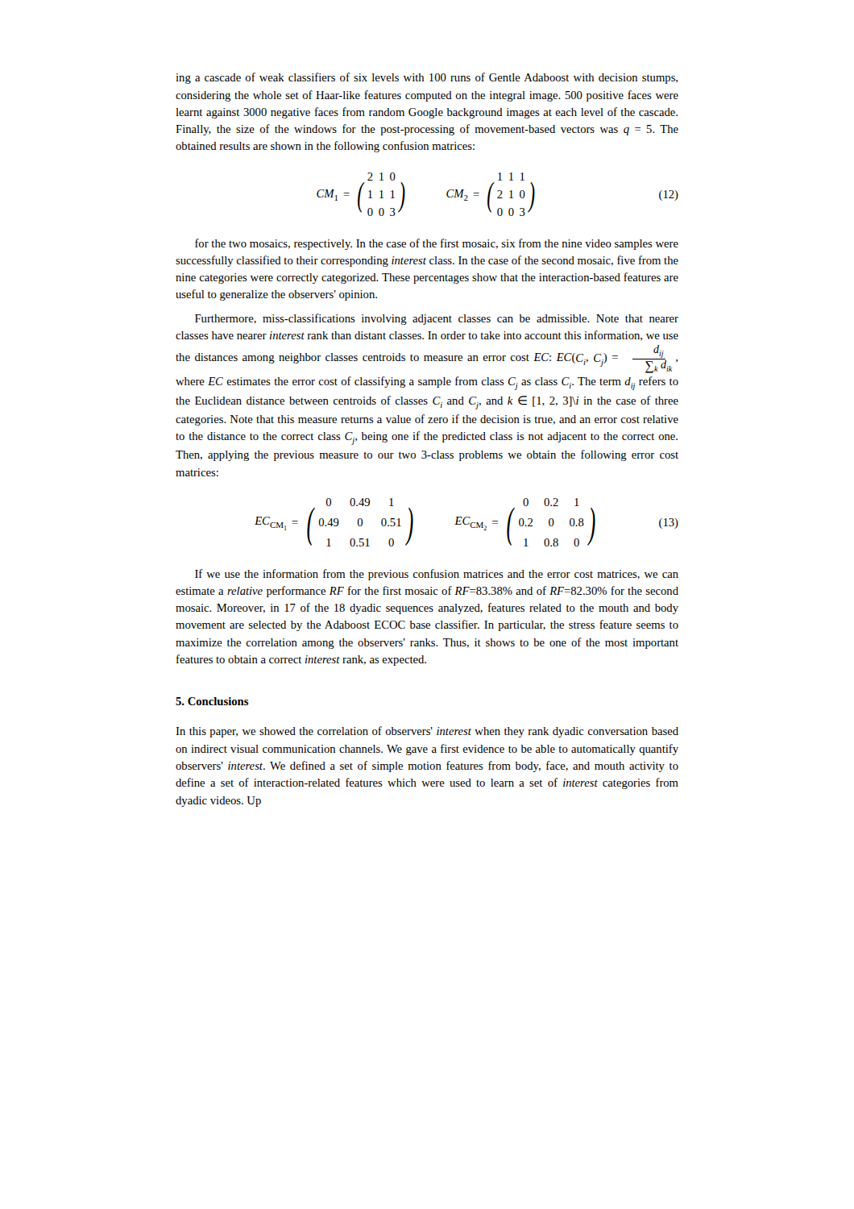ing a cascade of weak classifiers of six levels with 100 runs of Gentle Adaboost with decision stumps, considering the whole set of Haar-like features computed on the integral image. 500 positive faces were learnt against 3000 negative faces from random Google background images at each level of the cascade. Finally, the size of the windows for the post-processing of movement-based vectors was q = 5. The obtained results are shown in the following confusion matrices:
CM1 = ( 210 111 003 ) CM2 = ( 111 210 003 )
(12)
for the two mosaics, respectively. In the case of the first mosaic, six from the nine video samples were successfully classified to their corresponding interest class. In the case of the second mosaic, five from the nine categories were correctly categorized. These percentages show that the interaction-based features are useful to generalize the observers' opinion.
Furthermore, miss-classifications involving adjacent classes can be admissible. Note that nearer classes have nearer interest rank than distant classes. In order to take into account this information, we use the distances among neighbor classes centroids to measure an error cost EC: EC(Ci, Cj) = dij∑k dik, where EC estimates the error cost of classifying a sample from class Cj as class Ci. The term dij refers to the Euclidean distance between centroids of classes Ci and Cj, and k ∈ [1, 2, 3]\i in the case of three categories. Note that this measure returns a value of zero if the decision is true, and an error cost relative to the distance to the correct class Cj, being one if the predicted class is not adjacent to the correct one. Then, applying the previous measure to our two 3-class problems we obtain the following error cost matrices:
ECCM1 = ( 00.491 0.4900.51 10.510 ) ECCM2 = ( 00.21 0.200.8 10.80 )
(13)
If we use the information from the previous confusion matrices and the error cost matrices, we can estimate a relative performance RF for the first mosaic of RF=83.38% and of RF=82.30% for the second mosaic. Moreover, in 17 of the 18 dyadic sequences analyzed, features related to the mouth and body movement are selected by the Adaboost ECOC base classifier. In particular, the stress feature seems to maximize the correlation among the observers' ranks. Thus, it shows to be one of the most important features to obtain a correct interest rank, as expected.
5. Conclusions
In this paper, we showed the correlation of observers' interest when they rank dyadic conversation based on indirect visual communication channels. We gave a first evidence to be able to automatically quantify observers' interest. We defined a set of simple motion features from body, face, and mouth activity to define a set of interaction-related features which were used to learn a set of interest categories from dyadic videos. Up